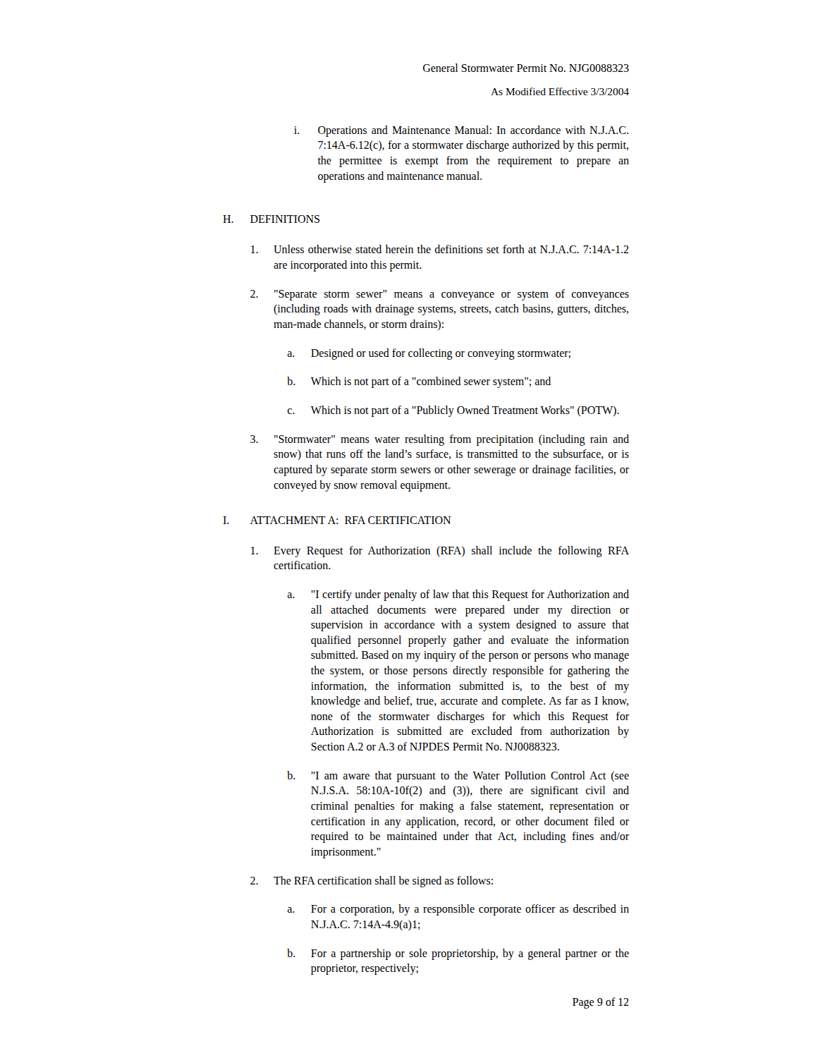General Stormwater Permit No. NJG0088323
As Modified Effective 3/3/2004
i.
Operations and Maintenance Manual: In accordance with N.J.A.C. 7:14A-6.12(c), for a stormwater discharge authorized by this permit, the permittee is exempt from the requirement to prepare an operations and maintenance manual.
H.
DEFINITIONS
1.
Unless otherwise stated herein the definitions set forth at N.J.A.C. 7:14A-1.2 are incorporated into this permit.
2.
"Separate storm sewer" means a conveyance or system of conveyances (including roads with drainage systems, streets, catch basins, gutters, ditches, man-made channels, or storm drains):
a.
Designed or used for collecting or conveying stormwater;
b.
Which is not part of a "combined sewer system"; and
c.
Which is not part of a "Publicly Owned Treatment Works" (POTW).
3.
"Stormwater" means water resulting from precipitation (including rain and snow) that runs off the land’s surface, is transmitted to the subsurface, or is captured by separate storm sewers or other sewerage or drainage facilities, or conveyed by snow removal equipment.
I.
ATTACHMENT A: RFA CERTIFICATION
1.
Every Request for Authorization (RFA) shall include the following RFA certification.
a.
"I certify under penalty of law that this Request for Authorization and all attached documents were prepared under my direction or supervision in accordance with a system designed to assure that qualified personnel properly gather and evaluate the information submitted. Based on my inquiry of the person or persons who manage the system, or those persons directly responsible for gathering the information, the information submitted is, to the best of my knowledge and belief, true, accurate and complete. As far as I know, none of the stormwater discharges for which this Request for Authorization is submitted are excluded from authorization by Section A.2 or A.3 of NJPDES Permit No. NJ0088323.
b.
"I am aware that pursuant to the Water Pollution Control Act (see N.J.S.A. 58:10A-10f(2) and (3)), there are significant civil and criminal penalties for making a false statement, representation or certification in any application, record, or other document filed or required to be maintained under that Act, including fines and/or imprisonment."
2.
The RFA certification shall be signed as follows:
a.
For a corporation, by a responsible corporate officer as described in N.J.A.C. 7:14A-4.9(a)1;
b.
For a partnership or sole proprietorship, by a general partner or the proprietor, respectively;
Page 9 of 12